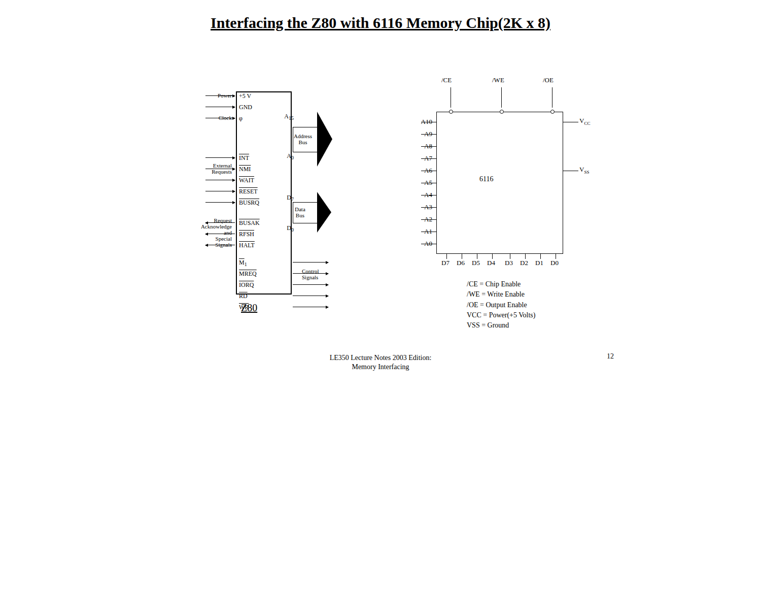Interfacing the Z80 with 6116 Memory Chip(2K x 8)
Z80
Power
Clock
External
Requests
Request
Acknowledge
and
Special
Signals
+5 V
GND
φ
INT
NMI
WAIT
RESET
BUSRQ
BUSAK
RFSH
HALT
M1
MREQ
IORQ
A15
A0
D7
D0
Address
Bus
Data
Bus
RD
WR
Control
Signals
6116
/CE
/WE
/OE
A10
A9
A8
A7
A6
A5
A4
A3
A2
A1
A0
VCC
VSS
D7
D6
D5
D4
D3
D2
D1
D0
/CE = Chip Enable
/WE = Write Enable
/OE = Output Enable
VCC = Power(+5 Volts)
VSS = Ground
LE350 Lecture Notes 2003 Edition:
Memory Interfacing
12